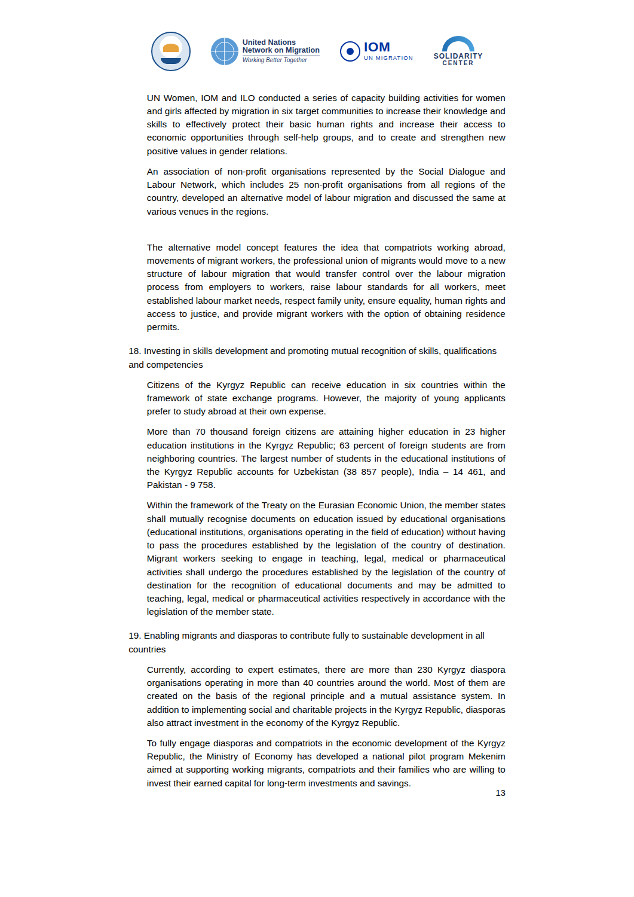United Nations Network on Migration
Working Better Together
IOM UN MIGRATION
SOLIDARITY CENTER
UN Women, IOM and ILO conducted a series of capacity building activities for women and girls affected by migration in six target communities to increase their knowledge and skills to effectively protect their basic human rights and increase their access to economic opportunities through self-help groups, and to create and strengthen new positive values in gender relations.
An association of non-profit organisations represented by the Social Dialogue and Labour Network, which includes 25 non-profit organisations from all regions of the country, developed an alternative model of labour migration and discussed the same at various venues in the regions.
The alternative model concept features the idea that compatriots working abroad, movements of migrant workers, the professional union of migrants would move to a new structure of labour migration that would transfer control over the labour migration process from employers to workers, raise labour standards for all workers, meet established labour market needs, respect family unity, ensure equality, human rights and access to justice, and provide migrant workers with the option of obtaining residence permits.
18. Investing in skills development and promoting mutual recognition of skills, qualifications and competencies
Citizens of the Kyrgyz Republic can receive education in six countries within the framework of state exchange programs. However, the majority of young applicants prefer to study abroad at their own expense.
More than 70 thousand foreign citizens are attaining higher education in 23 higher education institutions in the Kyrgyz Republic; 63 percent of foreign students are from neighboring countries. The largest number of students in the educational institutions of the Kyrgyz Republic accounts for Uzbekistan (38 857 people), India – 14 461, and Pakistan - 9 758.
Within the framework of the Treaty on the Eurasian Economic Union, the member states shall mutually recognise documents on education issued by educational organisations (educational institutions, organisations operating in the field of education) without having to pass the procedures established by the legislation of the country of destination. Migrant workers seeking to engage in teaching, legal, medical or pharmaceutical activities shall undergo the procedures established by the legislation of the country of destination for the recognition of educational documents and may be admitted to teaching, legal, medical or pharmaceutical activities respectively in accordance with the legislation of the member state.
19. Enabling migrants and diasporas to contribute fully to sustainable development in all countries
Currently, according to expert estimates, there are more than 230 Kyrgyz diaspora organisations operating in more than 40 countries around the world. Most of them are created on the basis of the regional principle and a mutual assistance system. In addition to implementing social and charitable projects in the Kyrgyz Republic, diasporas also attract investment in the economy of the Kyrgyz Republic.
To fully engage diasporas and compatriots in the economic development of the Kyrgyz Republic, the Ministry of Economy has developed a national pilot program Mekenim aimed at supporting working migrants, compatriots and their families who are willing to invest their earned capital for long-term investments and savings.
13